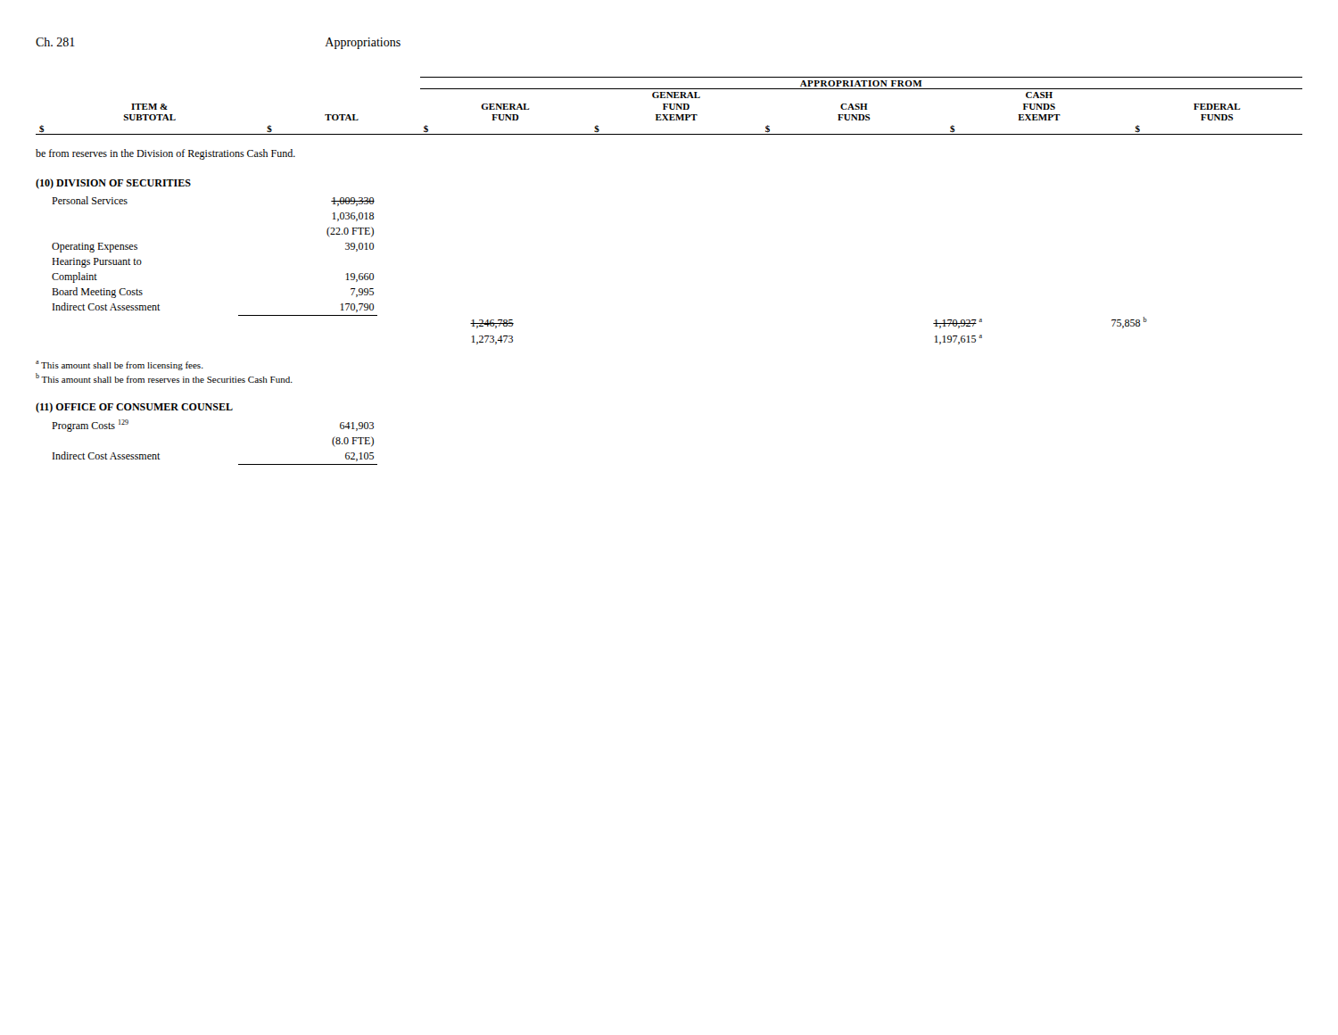Ch. 281
Appropriations
| | | APPROPRIATION FROM |
| ITEM & SUBTOTAL | TOTAL | GENERAL FUND | GENERAL FUND EXEMPT | CASH FUNDS | CASH FUNDS EXEMPT | FEDERAL FUNDS |
| $ | $ | $ | $ | $ | $ | $ |
be from reserves in the Division of Registrations Cash Fund.
(10) DIVISION OF SECURITIES
| Personal Services | 1,009,330 | | | | | | |
| | 1,036,018 | | | | | | |
| | (22.0 FTE) | | | | | | |
| Operating Expenses | 39,010 | | | | | | |
| Hearings Pursuant to | | | | | | | |
| Complaint | 19,660 | | | | | | |
| Board Meeting Costs | 7,995 | | | | | | |
| Indirect Cost Assessment | 170,790 | | | | | | |
| | | 1,246,785 | | | 1,170,927 a | 75,858 b | |
| | | 1,273,473 | | | 1,197,615 a | | |
a This amount shall be from licensing fees.
b This amount shall be from reserves in the Securities Cash Fund.
(11) OFFICE OF CONSUMER COUNSEL
| Program Costs 129 | 641,903 | | | | | | |
| | (8.0 FTE) | | | | | | |
| Indirect Cost Assessment | 62,105 | | | | | | |